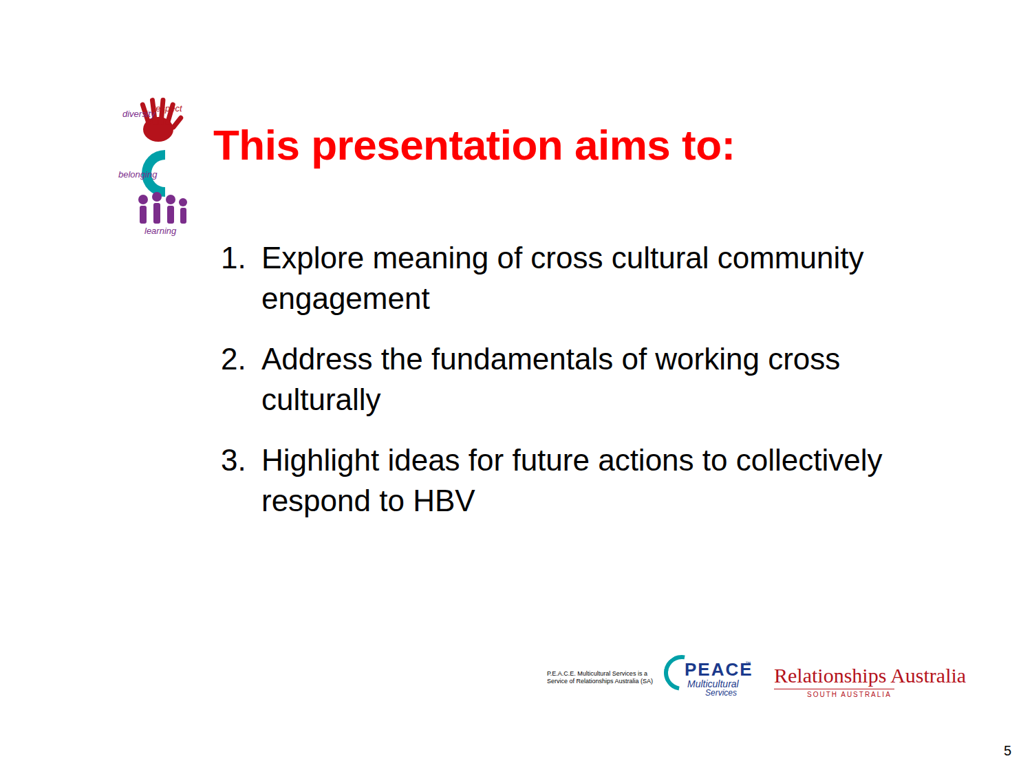diversity respect belonging learning
This presentation aims to:
Explore meaning of cross cultural community engagement
Address the fundamentals of working cross culturally
Highlight ideas for future actions to collectively respond to HBV
P.E.A.C.E. Multicultural Services is a
Service of Relationships Australia (SA)
PEACE ™ Multicultural Services
Relationships Australia SOUTH AUSTRALIA
5